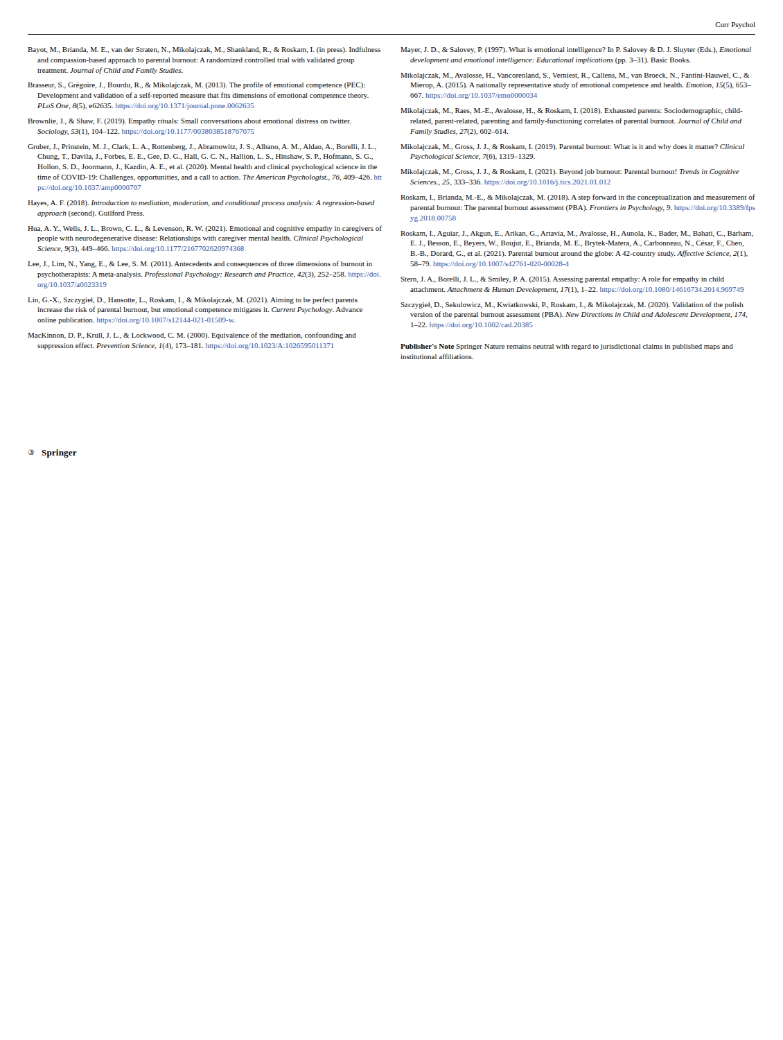Curr Psychol
Bayot, M., Brianda, M. E., van der Straten, N., Mikolajczak, M., Shankland, R., & Roskam, I. (in press). Indfulness and compassion-based approach to parental burnout: A randomized controlled trial with validated group treatment. Journal of Child and Family Studies.
Brasseur, S., Grégoire, J., Bourdu, R., & Mikolajczak, M. (2013). The profile of emotional competence (PEC): Development and validation of a self-reported measure that fits dimensions of emotional competence theory. PLoS One, 8(5), e62635. https://doi.org/10.1371/journal.pone.0062635
Brownlie, J., & Shaw, F. (2019). Empathy rituals: Small conversations about emotional distress on twitter. Sociology, 53(1), 104–122. https://doi.org/10.1177/0038038518767075
Gruber, J., Prinstein, M. J., Clark, L. A., Rottenberg, J., Abramowitz, J. S., Albano, A. M., Aldao, A., Borelli, J. L., Chung, T., Davila, J., Forbes, E. E., Gee, D. G., Hall, G. C. N., Hallion, L. S., Hinshaw, S. P., Hofmann, S. G., Hollon, S. D., Joormann, J., Kazdin, A. E., et al. (2020). Mental health and clinical psychological science in the time of COVID-19: Challenges, opportunities, and a call to action. The American Psychologist., 76, 409–426. https://doi.org/10.1037/amp0000707
Hayes, A. F. (2018). Introduction to mediation, moderation, and conditional process analysis: A regression-based approach (second). Guilford Press.
Hua, A. Y., Wells, J. L., Brown, C. L., & Levenson, R. W. (2021). Emotional and cognitive empathy in caregivers of people with neurodegenerative disease: Relationships with caregiver mental health. Clinical Psychological Science, 9(3), 449–466. https://doi.org/10.1177/2167702620974368
Lee, J., Lim, N., Yang, E., & Lee, S. M. (2011). Antecedents and consequences of three dimensions of burnout in psychotherapists: A meta-analysis. Professional Psychology: Research and Practice, 42(3), 252–258. https://doi.org/10.1037/a0023319
Lin, G.-X., Szczygieł, D., Hansotte, L., Roskam, I., & Mikolajczak, M. (2021). Aiming to be perfect parents increase the risk of parental burnout, but emotional competence mitigates it. Current Psychology. Advance online publication. https://doi.org/10.1007/s12144-021-01509-w.
MacKinnon, D. P., Krull, J. L., & Lockwood, C. M. (2000). Equivalence of the mediation, confounding and suppression effect. Prevention Science, 1(4), 173–181. https://doi.org/10.1023/A:1026595011371
Mayer, J. D., & Salovey, P. (1997). What is emotional intelligence? In P. Salovey & D. J. Sluyter (Eds.), Emotional development and emotional intelligence: Educational implications (pp. 3–31). Basic Books.
Mikolajczak, M., Avalosse, H., Vancorenland, S., Verniest, R., Callens, M., van Broeck, N., Fantini-Hauwel, C., & Mierop, A. (2015). A nationally representative study of emotional competence and health. Emotion, 15(5), 653–667. https://doi.org/10.1037/emo0000034
Mikolajczak, M., Raes, M.-E., Avalosse, H., & Roskam, I. (2018). Exhausted parents: Sociodemographic, child-related, parent-related, parenting and family-functioning correlates of parental burnout. Journal of Child and Family Studies, 27(2), 602–614.
Mikolajczak, M., Gross, J. J., & Roskam, I. (2019). Parental burnout: What is it and why does it matter? Clinical Psychological Science, 7(6), 1319–1329.
Mikolajczak, M., Gross, J. J., & Roskam, I. (2021). Beyond job burnout: Parental burnout! Trends in Cognitive Sciences., 25, 333–336. https://doi.org/10.1016/j.tics.2021.01.012
Roskam, I., Brianda, M.-E., & Mikolajczak, M. (2018). A step forward in the conceptualization and measurement of parental burnout: The parental burnout assessment (PBA). Frontiers in Psychology, 9. https://doi.org/10.3389/fpsyg.2018.00758
Roskam, I., Aguiar, J., Akgun, E., Arikan, G., Artavia, M., Avalosse, H., Aunola, K., Bader, M., Bahati, C., Barham, E. J., Besson, E., Beyers, W., Boujut, E., Brianda, M. E., Brytek-Matera, A., Carbonneau, N., César, F., Chen, B.-B., Dorard, G., et al. (2021). Parental burnout around the globe: A 42-country study. Affective Science, 2(1), 58–79. https://doi.org/10.1007/s42761-020-00028-4
Stern, J. A., Borelli, J. L., & Smiley, P. A. (2015). Assessing parental empathy: A role for empathy in child attachment. Attachment & Human Development, 17(1), 1–22. https://doi.org/10.1080/14616734.2014.969749
Szczygieł, D., Sekulowicz, M., Kwiatkowski, P., Roskam, I., & Mikolajczak, M. (2020). Validation of the polish version of the parental burnout assessment (PBA). New Directions in Child and Adolescent Development, 174, 1–22. https://doi.org/10.1002/cad.20385
Publisher's Note Springer Nature remains neutral with regard to jurisdictional claims in published maps and institutional affiliations.
③ Springer